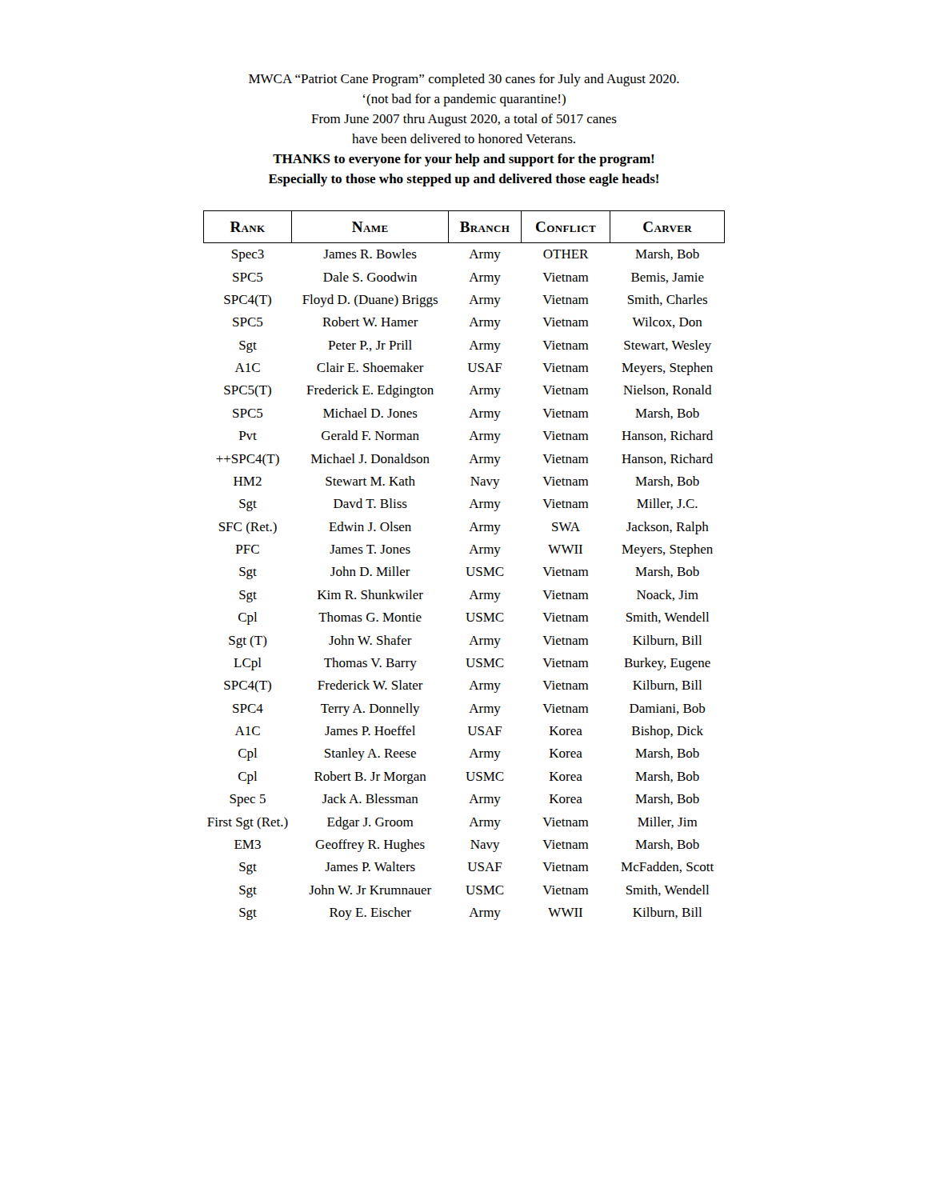MWCA “Patriot Cane Program” completed 30 canes for July and August 2020.
‘(not bad for a pandemic quarantine!)
From June 2007 thru August 2020, a total of 5017 canes
have been delivered to honored Veterans.
THANKS to everyone for your help and support for the program!
Especially to those who stepped up and delivered those eagle heads!
| Rank | Name | Branch | Conflict | Carver |
| --- | --- | --- | --- | --- |
| Spec3 | James R. Bowles | Army | OTHER | Marsh, Bob |
| SPC5 | Dale S. Goodwin | Army | Vietnam | Bemis, Jamie |
| SPC4(T) | Floyd D. (Duane) Briggs | Army | Vietnam | Smith, Charles |
| SPC5 | Robert W. Hamer | Army | Vietnam | Wilcox, Don |
| Sgt | Peter P., Jr Prill | Army | Vietnam | Stewart, Wesley |
| A1C | Clair E. Shoemaker | USAF | Vietnam | Meyers, Stephen |
| SPC5(T) | Frederick E. Edgington | Army | Vietnam | Nielson, Ronald |
| SPC5 | Michael D. Jones | Army | Vietnam | Marsh, Bob |
| Pvt | Gerald F. Norman | Army | Vietnam | Hanson, Richard |
| ++SPC4(T) | Michael J. Donaldson | Army | Vietnam | Hanson, Richard |
| HM2 | Stewart M. Kath | Navy | Vietnam | Marsh, Bob |
| Sgt | Davd T. Bliss | Army | Vietnam | Miller, J.C. |
| SFC (Ret.) | Edwin J. Olsen | Army | SWA | Jackson, Ralph |
| PFC | James T. Jones | Army | WWII | Meyers, Stephen |
| Sgt | John D. Miller | USMC | Vietnam | Marsh, Bob |
| Sgt | Kim R. Shunkwiler | Army | Vietnam | Noack, Jim |
| Cpl | Thomas G. Montie | USMC | Vietnam | Smith, Wendell |
| Sgt (T) | John W. Shafer | Army | Vietnam | Kilburn, Bill |
| LCpl | Thomas V. Barry | USMC | Vietnam | Burkey, Eugene |
| SPC4(T) | Frederick W. Slater | Army | Vietnam | Kilburn, Bill |
| SPC4 | Terry A. Donnelly | Army | Vietnam | Damiani, Bob |
| A1C | James P. Hoeffel | USAF | Korea | Bishop, Dick |
| Cpl | Stanley A. Reese | Army | Korea | Marsh, Bob |
| Cpl | Robert B. Jr Morgan | USMC | Korea | Marsh, Bob |
| Spec 5 | Jack A. Blessman | Army | Korea | Marsh, Bob |
| First Sgt (Ret.) | Edgar J. Groom | Army | Vietnam | Miller, Jim |
| EM3 | Geoffrey R. Hughes | Navy | Vietnam | Marsh, Bob |
| Sgt | James P. Walters | USAF | Vietnam | McFadden, Scott |
| Sgt | John W. Jr Krumnauer | USMC | Vietnam | Smith, Wendell |
| Sgt | Roy E. Eischer | Army | WWII | Kilburn, Bill |